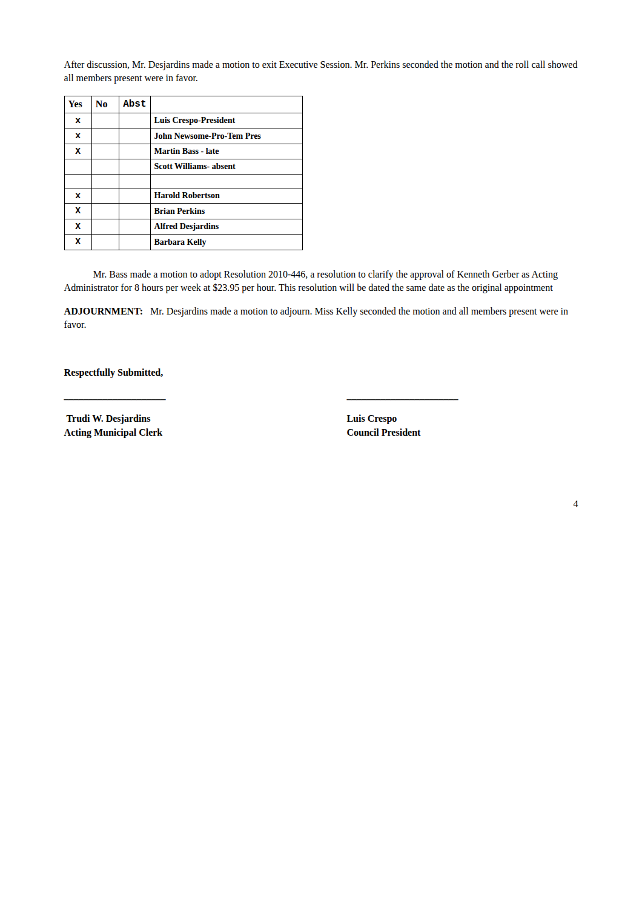After discussion, Mr. Desjardins made a motion to exit Executive Session. Mr. Perkins seconded the motion and the roll call showed all members present were in favor.
| Yes | No | Abst | |
| --- | --- | --- | --- |
| x | | | Luis Crespo-President |
| x | | | John Newsome-Pro-Tem Pres |
| X | | | Martin Bass - late |
| | | | Scott Williams- absent |
| x | | | Harold Robertson |
| X | | | Brian Perkins |
| X | | | Alfred Desjardins |
| X | | | Barbara Kelly |
Mr. Bass made a motion to adopt Resolution 2010-446, a resolution to clarify the approval of Kenneth Gerber as Acting Administrator for 8 hours per week at $23.95 per hour. This resolution will be dated the same date as the original appointment
ADJOURNMENT: Mr. Desjardins made a motion to adjourn. Miss Kelly seconded the motion and all members present were in favor.
Respectfully Submitted,
| _____________________ Trudi W. Desjardins Acting Municipal Clerk | _______________________ Luis Crespo Council President |
4